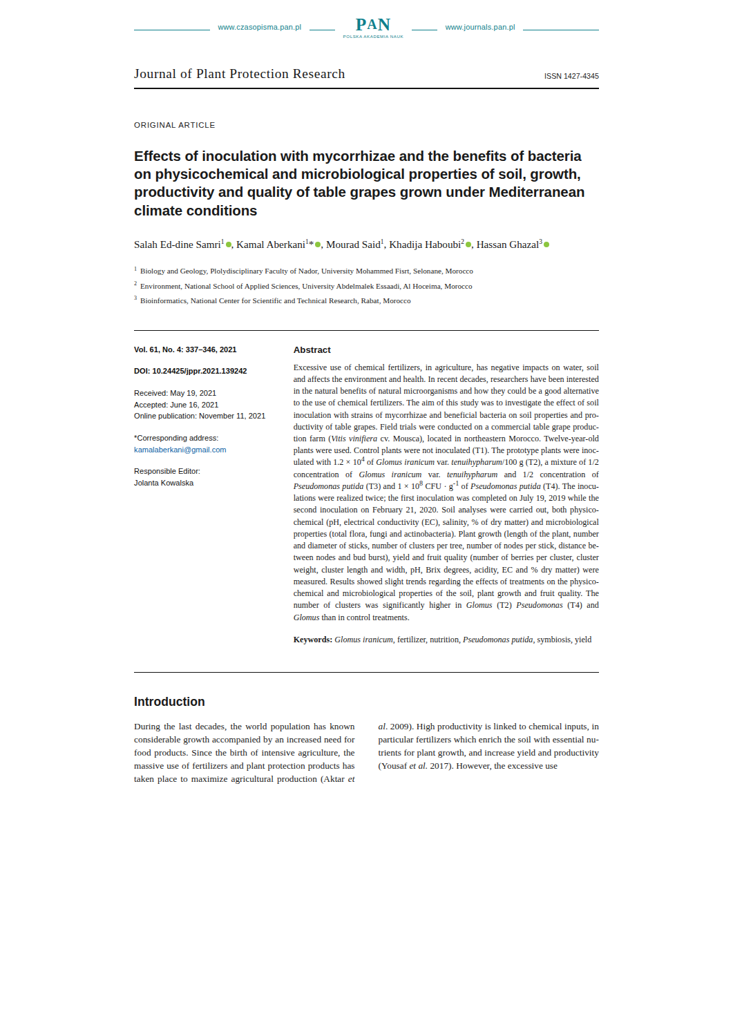www.czasopisma.pan.pl PAN POLSKA AKADEMIA NAUK www.journals.pan.pl
Journal of Plant Protection Research
ISSN 1427-4345
Original Article
Effects of inoculation with mycorrhizae and the benefits of bacteria on physicochemical and microbiological properties of soil, growth, productivity and quality of table grapes grown under Mediterranean climate conditions
Salah Ed-dine Samri1 , Kamal Aberkani1* , Mourad Said1, Khadija Haboubi2 , Hassan Ghazal3
1 Biology and Geology, Plolydisciplinary Faculty of Nador, University Mohammed Fisrt, Selonane, Morocco
2 Environment, National School of Applied Sciences, University Abdelmalek Essaadi, Al Hoceima, Morocco
3 Bioinformatics, National Center for Scientific and Technical Research, Rabat, Morocco
Vol. 61, No. 4: 337–346, 2021
DOI: 10.24425/jppr.2021.139242
Received: May 19, 2021
Accepted: June 16, 2021
Online publication: November 11, 2021
*Corresponding address:
kamalaberkani@gmail.com
Responsible Editor:
Jolanta Kowalska
Abstract
Excessive use of chemical fertilizers, in agriculture, has negative impacts on water, soil and affects the environment and health. In recent decades, researchers have been interested in the natural benefits of natural microorganisms and how they could be a good alternative to the use of chemical fertilizers. The aim of this study was to investigate the effect of soil inoculation with strains of mycorrhizae and beneficial bacteria on soil properties and productivity of table grapes. Field trials were conducted on a commercial table grape production farm (Vitis vinifiera cv. Mousca), located in northeastern Morocco. Twelve-year-old plants were used. Control plants were not inoculated (T1). The prototype plants were inoculated with 1.2 × 104 of Glomus iranicum var. tenuihypharum/100 g (T2), a mixture of 1/2 concentration of Glomus iranicum var. tenuihypharum and 1/2 concentration of Pseudomonas putida (T3) and 1 × 108 CFU · g-1 of Pseudomonas putida (T4). The inoculations were realized twice; the first inoculation was completed on July 19, 2019 while the second inoculation on February 21, 2020. Soil analyses were carried out, both physicochemical (pH, electrical conductivity (EC), salinity, % of dry matter) and microbiological properties (total flora, fungi and actinobacteria). Plant growth (length of the plant, number and diameter of sticks, number of clusters per tree, number of nodes per stick, distance between nodes and bud burst), yield and fruit quality (number of berries per cluster, cluster weight, cluster length and width, pH, Brix degrees, acidity, EC and % dry matter) were measured. Results showed slight trends regarding the effects of treatments on the physicochemical and microbiological properties of the soil, plant growth and fruit quality. The number of clusters was significantly higher in Glomus (T2) Pseudomonas (T4) and Glomus than in control treatments.
Keywords: Glomus iranicum, fertilizer, nutrition, Pseudomonas putida, symbiosis, yield
Introduction
During the last decades, the world population has known considerable growth accompanied by an increased need for food products. Since the birth of intensive agriculture, the massive use of fertilizers and plant protection products has taken place to maximize agricultural production (Aktar et al. 2009). High productivity is linked to chemical inputs, in particular fertilizers which enrich the soil with essential nutrients for plant growth, and increase yield and productivity (Yousaf et al. 2017). However, the excessive use